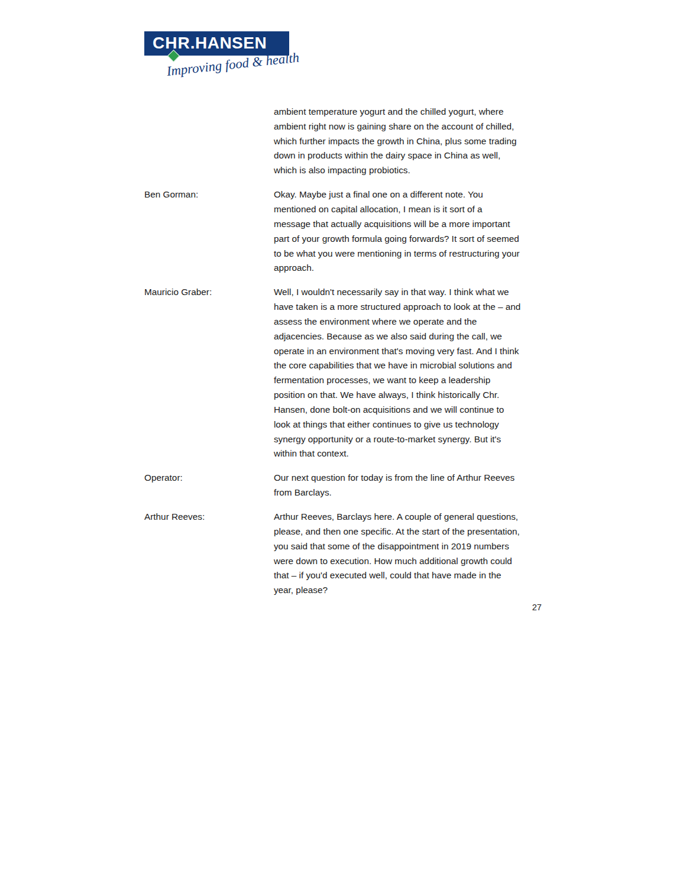CHR. HANSEN
Improving food & health
ambient temperature yogurt and the chilled yogurt, where ambient right now is gaining share on the account of chilled, which further impacts the growth in China, plus some trading down in products within the dairy space in China as well, which is also impacting probiotics.
Ben Gorman:
Okay. Maybe just a final one on a different note. You mentioned on capital allocation, I mean is it sort of a message that actually acquisitions will be a more important part of your growth formula going forwards? It sort of seemed to be what you were mentioning in terms of restructuring your approach.
Mauricio Graber:
Well, I wouldn't necessarily say in that way. I think what we have taken is a more structured approach to look at the – and assess the environment where we operate and the adjacencies. Because as we also said during the call, we operate in an environment that's moving very fast. And I think the core capabilities that we have in microbial solutions and fermentation processes, we want to keep a leadership position on that. We have always, I think historically Chr. Hansen, done bolt-on acquisitions and we will continue to look at things that either continues to give us technology synergy opportunity or a route-to-market synergy. But it's within that context.
Operator:
Our next question for today is from the line of Arthur Reeves from Barclays.
Arthur Reeves:
Arthur Reeves, Barclays here. A couple of general questions, please, and then one specific. At the start of the presentation, you said that some of the disappointment in 2019 numbers were down to execution. How much additional growth could that – if you'd executed well, could that have made in the year, please?
27